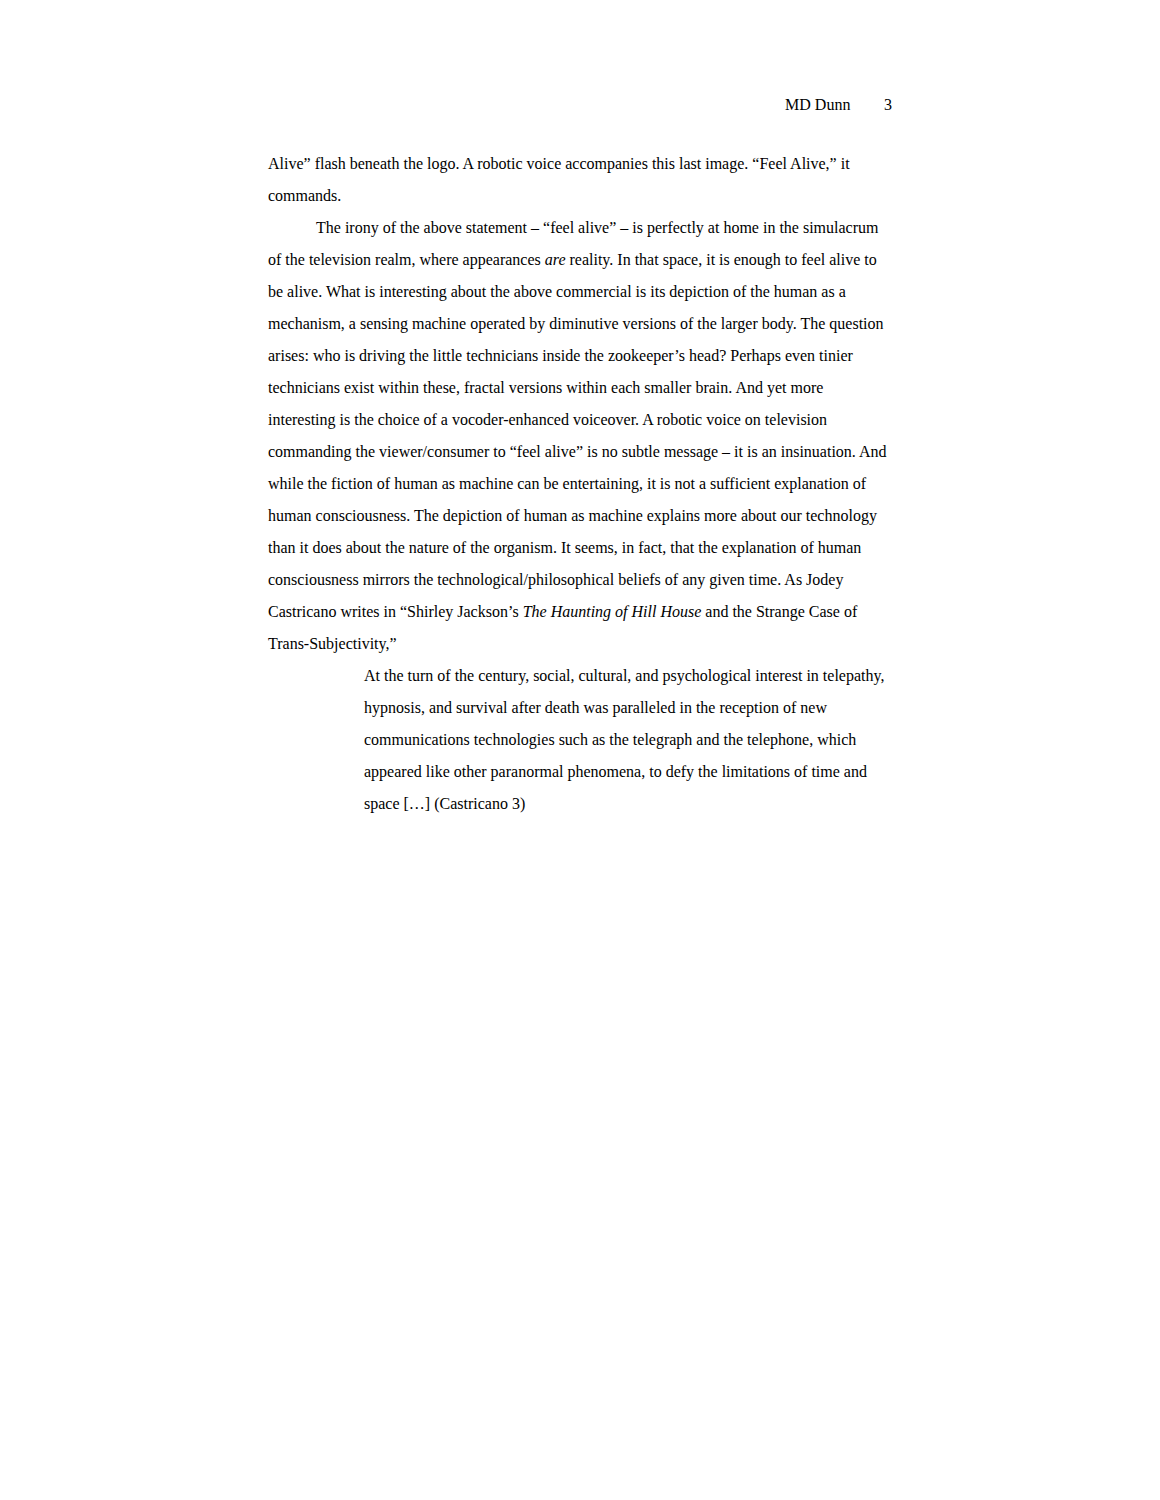MD Dunn3
Alive” flash beneath the logo. A robotic voice accompanies this last image. “Feel Alive,” it commands.
The irony of the above statement – “feel alive” – is perfectly at home in the simulacrum of the television realm, where appearances are reality. In that space, it is enough to feel alive to be alive. What is interesting about the above commercial is its depiction of the human as a mechanism, a sensing machine operated by diminutive versions of the larger body. The question arises: who is driving the little technicians inside the zookeeper’s head? Perhaps even tinier technicians exist within these, fractal versions within each smaller brain. And yet more interesting is the choice of a vocoder-enhanced voiceover. A robotic voice on television commanding the viewer/consumer to “feel alive” is no subtle message – it is an insinuation. And while the fiction of human as machine can be entertaining, it is not a sufficient explanation of human consciousness. The depiction of human as machine explains more about our technology than it does about the nature of the organism. It seems, in fact, that the explanation of human consciousness mirrors the technological/philosophical beliefs of any given time. As Jodey Castricano writes in “Shirley Jackson’s The Haunting of Hill House and the Strange Case of Trans-Subjectivity,”
At the turn of the century, social, cultural, and psychological interest in telepathy, hypnosis, and survival after death was paralleled in the reception of new communications technologies such as the telegraph and the telephone, which appeared like other paranormal phenomena, to defy the limitations of time and space […] (Castricano 3)